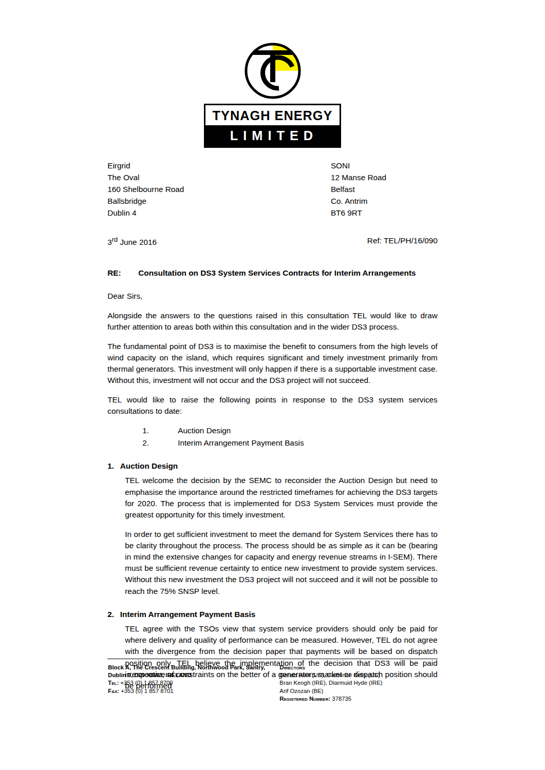TYNAGH ENERGY
LIMITED
| Eirgrid The Oval 160 Shelbourne Road Ballsbridge Dublin 4 | SONI 12 Manse Road Belfast Co. Antrim BT6 9RT |
Ref: TEL/PH/16/090
3rd June 2016
RE: Consultation on DS3 System Services Contracts for Interim Arrangements
Dear Sirs,
Alongside the answers to the questions raised in this consultation TEL would like to draw further attention to areas both within this consultation and in the wider DS3 process.
The fundamental point of DS3 is to maximise the benefit to consumers from the high levels of wind capacity on the island, which requires significant and timely investment primarily from thermal generators. This investment will only happen if there is a supportable investment case. Without this, investment will not occur and the DS3 project will not succeed.
TEL would like to raise the following points in response to the DS3 system services consultations to date:
Auction Design
Interim Arrangement Payment Basis
1. Auction Design
TEL welcome the decision by the SEMC to reconsider the Auction Design but need to emphasise the importance around the restricted timeframes for achieving the DS3 targets for 2020. The process that is implemented for DS3 System Services must provide the greatest opportunity for this timely investment.
In order to get sufficient investment to meet the demand for System Services there has to be clarity throughout the process. The process should be as simple as it can be (bearing in mind the extensive changes for capacity and energy revenue streams in I-SEM). There must be sufficient revenue certainty to entice new investment to provide system services. Without this new investment the DS3 project will not succeed and it will not be possible to reach the 75% SNSP level.
2. Interim Arrangement Payment Basis
TEL agree with the TSOs view that system service providers should only be paid for where delivery and quality of performance can be measured. However, TEL do not agree with the divergence from the decision paper that payments will be based on dispatch position only. TEL believe the implementation of the decision that DS3 will be paid irrespective of constraints on the better of a generators market or dispatch position should be performed
| Block A, The Crescent Building, Northwood Park, Santry, Dublin 9, D09 X8W3, IRELAND Tel: +353 (0) 1 857 8700 Fax: +353 (0) 1 857 8701 | Directors Gerald Friel (US), Catherine Kelly (US) Bran Keogh (IRE), Diarmuid Hyde (IRE) Arif Ozozan (BE) Registered Number: 378735 |